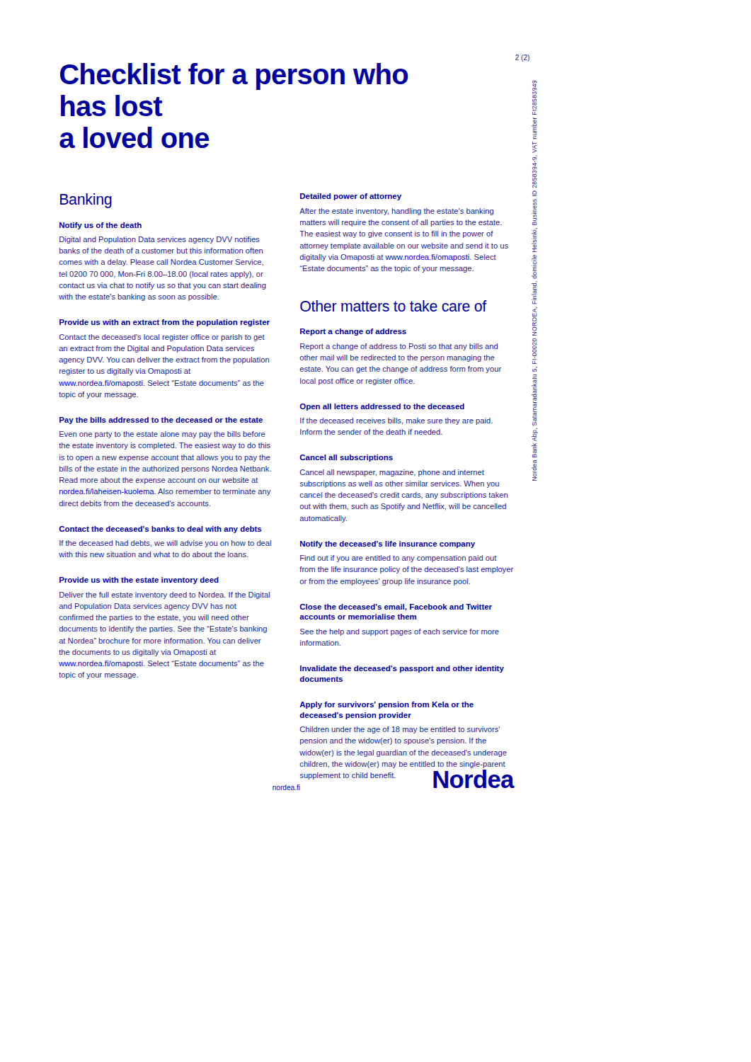2 (2)
Nordea Bank Abp, Satamaradankatu 5, FI-00020 NORDEA, Finland, domicile Helsinki, Business ID 2858394-9, VAT number FI28583949
Checklist for a person who has lost
a loved one
Banking
Notify us of the death
Digital and Population Data services agency DVV notifies banks of the death of a customer but this information often comes with a delay. Please call Nordea Customer Service, tel 0200 70 000, Mon-Fri 8.00–18.00 (local rates apply), or contact us via chat to notify us so that you can start dealing with the estate's banking as soon as possible.
Provide us with an extract from the population register
Contact the deceased's local register office or parish to get an extract from the Digital and Population Data services agency DVV. You can deliver the extract from the population register to us digitally via Omaposti at www.nordea.fi/omaposti. Select “Estate documents” as the topic of your message.
Pay the bills addressed to the deceased or the estate
Even one party to the estate alone may pay the bills before the estate inventory is completed. The easiest way to do this is to open a new expense account that allows you to pay the bills of the estate in the authorized persons Nordea Netbank. Read more about the expense account on our website at nordea.fi/laheisen-kuolema. Also remember to terminate any direct debits from the deceased's accounts.
Contact the deceased's banks to deal with any debts
If the deceased had debts, we will advise you on how to deal with this new situation and what to do about the loans.
Provide us with the estate inventory deed
Deliver the full estate inventory deed to Nordea. If the Digital and Population Data services agency DVV has not confirmed the parties to the estate, you will need other documents to identify the parties. See the “Estate's banking at Nordea” brochure for more information. You can deliver the documents to us digitally via Omaposti at www.nordea.fi/omaposti. Select “Estate documents” as the topic of your message.
Detailed power of attorney
After the estate inventory, handling the estate's banking matters will require the consent of all parties to the estate. The easiest way to give consent is to fill in the power of attorney template available on our website and send it to us digitally via Omaposti at www.nordea.fi/omaposti. Select “Estate documents” as the topic of your message.
Other matters to take care of
Report a change of address
Report a change of address to Posti so that any bills and other mail will be redirected to the person managing the estate. You can get the change of address form from your local post office or register office.
Open all letters addressed to the deceased
If the deceased receives bills, make sure they are paid. Inform the sender of the death if needed.
Cancel all subscriptions
Cancel all newspaper, magazine, phone and internet subscriptions as well as other similar services. When you cancel the deceased's credit cards, any subscriptions taken out with them, such as Spotify and Netflix, will be cancelled automatically.
Notify the deceased's life insurance company
Find out if you are entitled to any compensation paid out from the life insurance policy of the deceased's last employer or from the employees' group life insurance pool.
Close the deceased's email, Facebook and Twitter accounts or memorialise them
See the help and support pages of each service for more information.
Invalidate the deceased's passport and other identity documents
Apply for survivors' pension from Kela or the deceased's pension provider
Children under the age of 18 may be entitled to survivors' pension and the widow(er) to spouse's pension. If the widow(er) is the legal guardian of the deceased's underage children, the widow(er) may be entitled to the single-parent supplement to child benefit.
nordea.fi
Nordea